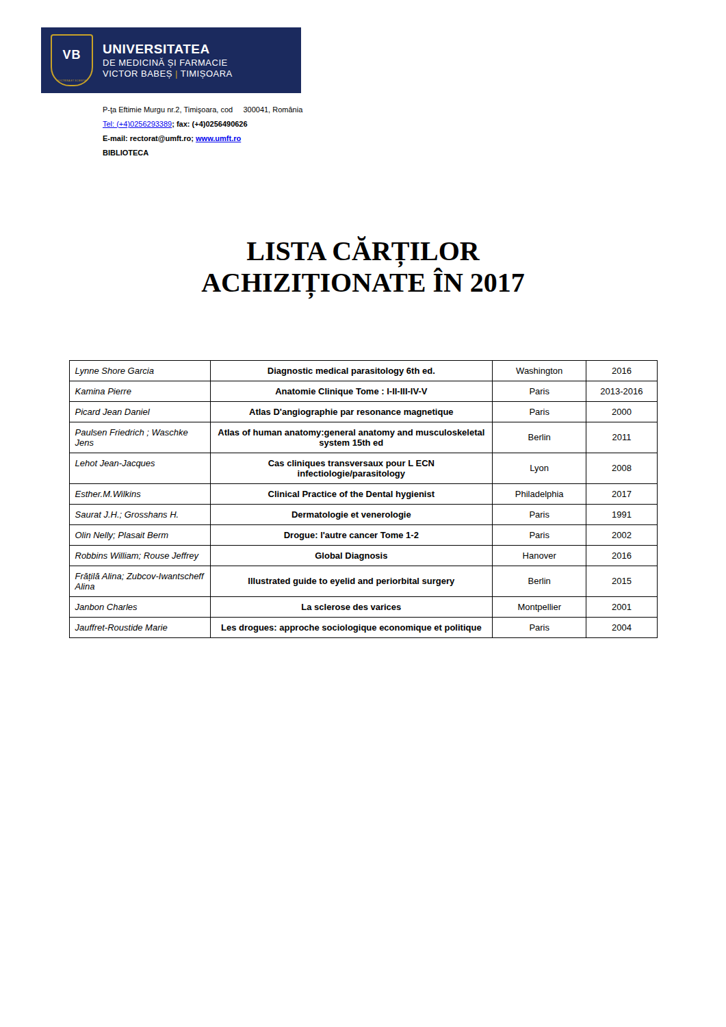UNIVERSITATEA
DE MEDICINĂ ȘI FARMACIE
VICTOR BABEȘ | TIMIȘOARA
P-ţa Eftimie Murgu nr.2, Timişoara, cod 300041, România
Tel: (+4)0256293389; fax: (+4)0256490626
E-mail: rectorat@umft.ro; www.umft.ro
BIBLIOTECA
LISTA CĂRȚILOR
ACHIZIȚIONATE ÎN 2017
| Lynne Shore Garcia | Diagnostic medical parasitology 6th ed. | Washington | 2016 |
| Kamina Pierre | Anatomie Clinique Tome : I-II-III-IV-V | Paris | 2013-2016 |
| Picard Jean Daniel | Atlas D'angiographie par resonance magnetique | Paris | 2000 |
| Paulsen Friedrich ; Waschke Jens | Atlas of human anatomy:general anatomy and musculoskeletal system 15th ed | Berlin | 2011 |
| Lehot Jean-Jacques | Cas cliniques transversaux pour L ECN infectiologie/parasitology | Lyon | 2008 |
| Esther.M.Wilkins | Clinical Practice of the Dental hygienist | Philadelphia | 2017 |
| Saurat J.H.; Grosshans H. | Dermatologie et venerologie | Paris | 1991 |
| Olin Nelly; Plasait Berm | Drogue: l'autre cancer Tome 1-2 | Paris | 2002 |
| Robbins William; Rouse Jeffrey | Global Diagnosis | Hanover | 2016 |
| Frățilă Alina; Zubcov-Iwantscheff Alina | Illustrated guide to eyelid and periorbital surgery | Berlin | 2015 |
| Janbon Charles | La sclerose des varices | Montpellier | 2001 |
| Jauffret-Roustide Marie | Les drogues: approche sociologique economique et politique | Paris | 2004 |